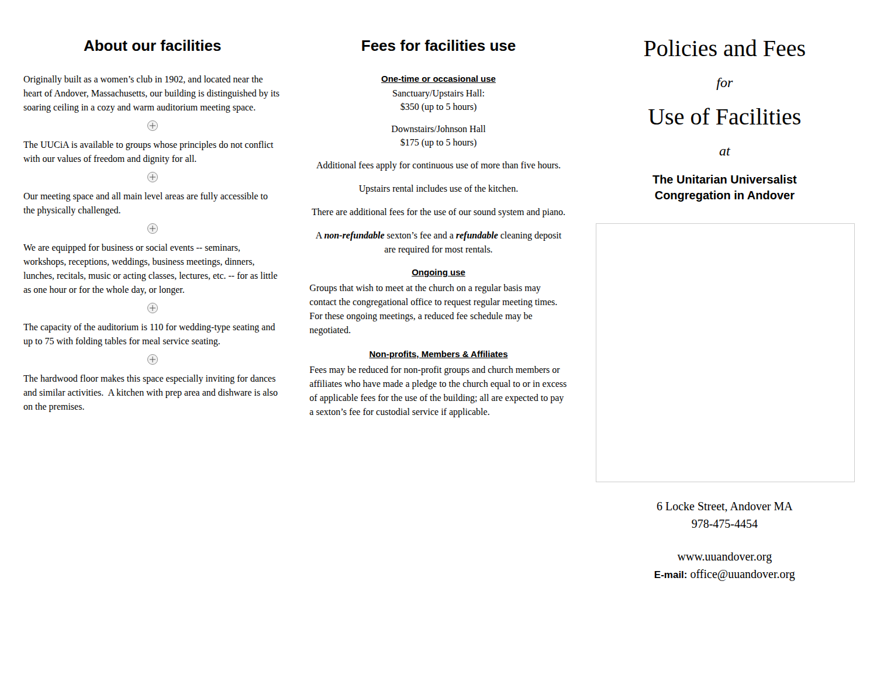About our facilities
Originally built as a women’s club in 1902, and located near the heart of Andover, Massachusetts, our building is distinguished by its soaring ceiling in a cozy and warm auditorium meeting space.
The UUCiA is available to groups whose principles do not conflict with our values of freedom and dignity for all.
Our meeting space and all main level areas are fully accessible to the physically challenged.
We are equipped for business or social events -- seminars, workshops, receptions, weddings, business meetings, dinners, lunches, recitals, music or acting classes, lectures, etc. -- for as little as one hour or for the whole day, or longer.
The capacity of the auditorium is 110 for wedding-type seating and up to 75 with folding tables for meal service seating.
The hardwood floor makes this space especially inviting for dances and similar activities. A kitchen with prep area and dishware is also on the premises.
Fees for facilities use
One-time or occasional use
Sanctuary/Upstairs Hall:
$350 (up to 5 hours)
Downstairs/Johnson Hall
$175 (up to 5 hours)
Additional fees apply for continuous use of more than five hours.
Upstairs rental includes use of the kitchen.
There are additional fees for the use of our sound system and piano.
A non-refundable sexton’s fee and a refundable cleaning deposit are required for most rentals.
Ongoing use
Groups that wish to meet at the church on a regular basis may contact the congregational office to request regular meeting times. For these ongoing meetings, a reduced fee schedule may be negotiated.
Non-profits, Members & Affiliates
Fees may be reduced for non-profit groups and church members or affiliates who have made a pledge to the church equal to or in excess of applicable fees for the use of the building; all are expected to pay a sexton’s fee for custodial service if applicable.
Policies and Fees
for
Use of Facilities
at
The Unitarian Universalist
Congregation in Andover
6 Locke Street, Andover MA
978-475-4454
www.uuandover.org
E-mail: office@uuandover.org